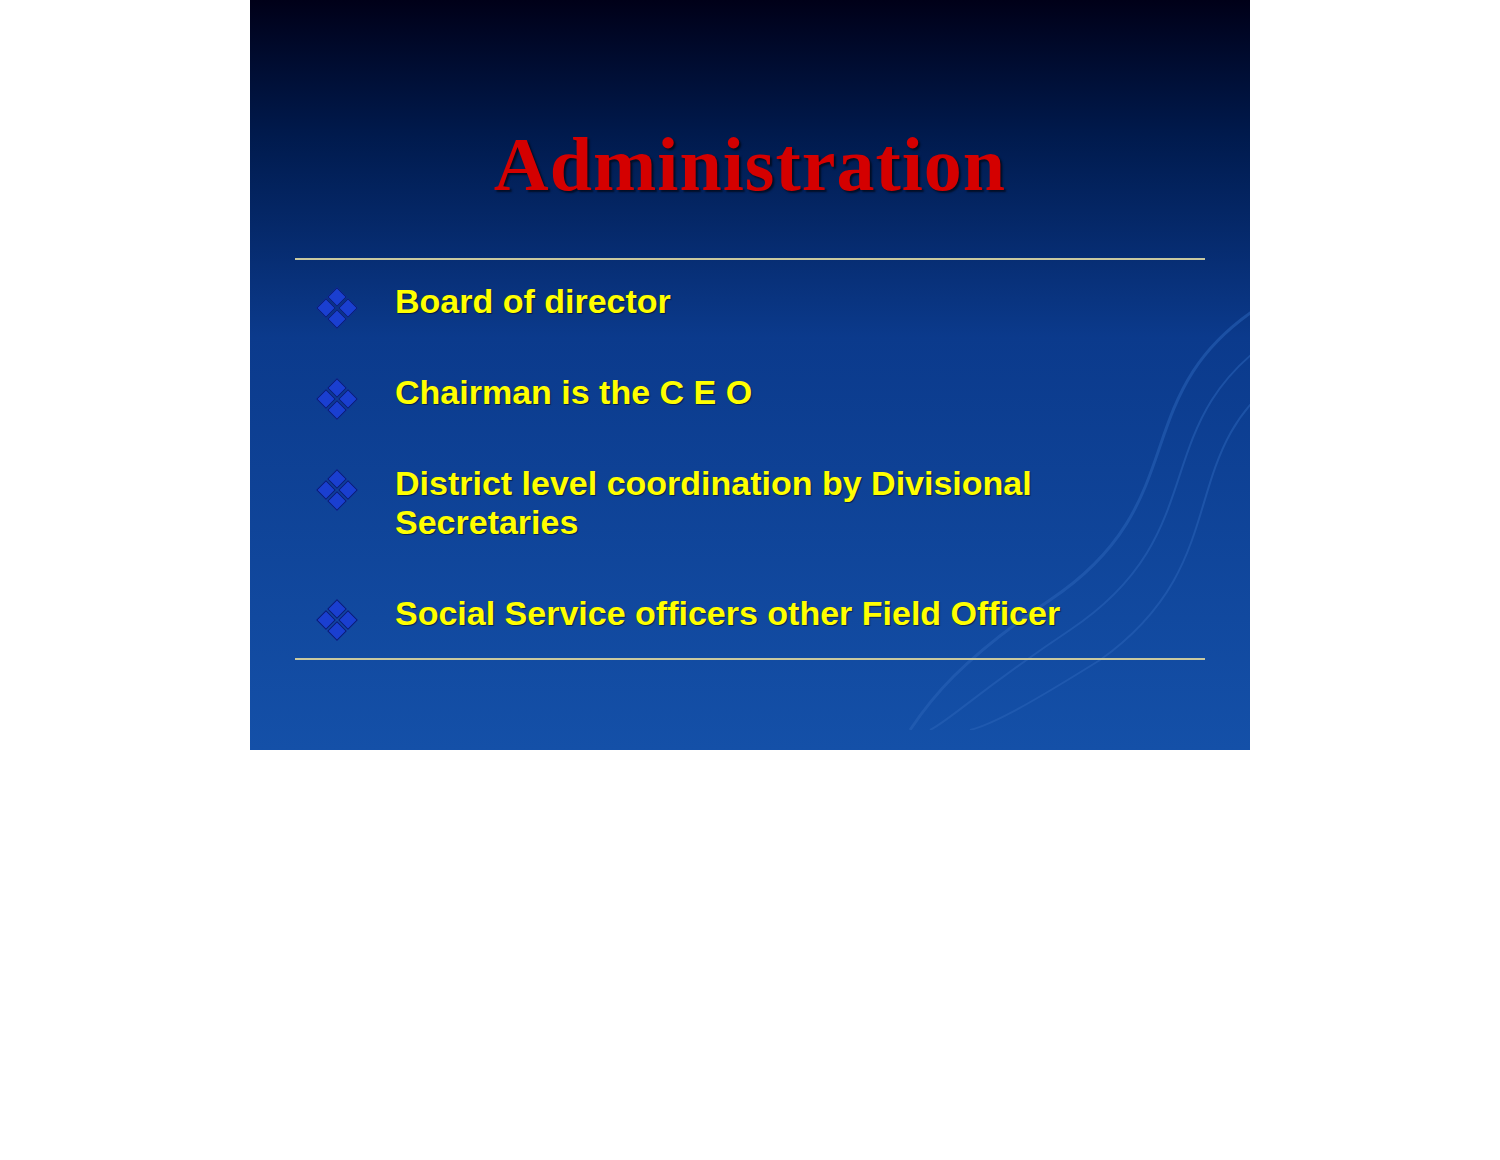Administration
Board of director
Chairman is the C E O
District level coordination by Divisional Secretaries
Social Service officers other Field Officer